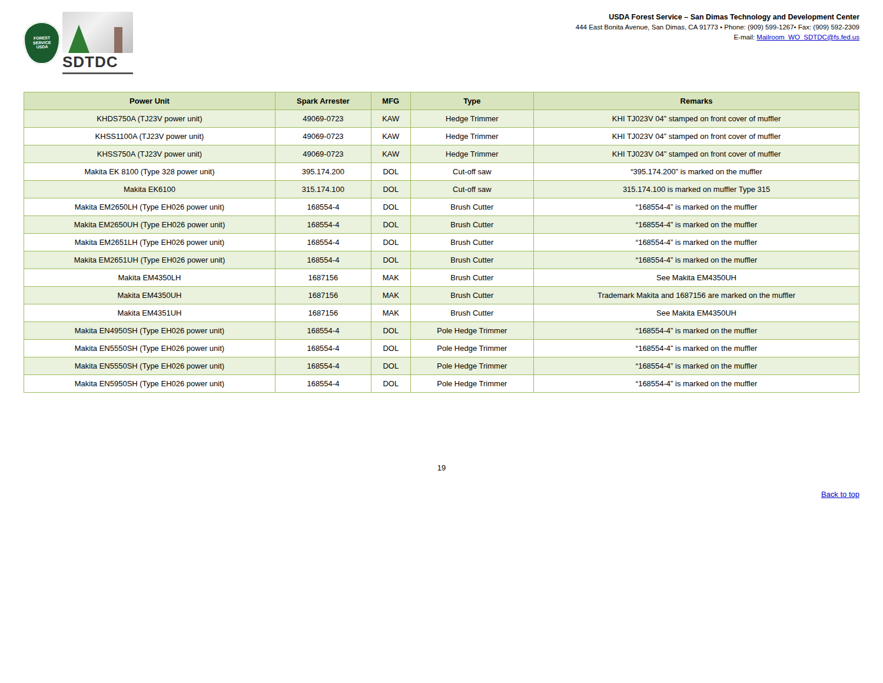FOREST
SERVICE
USDA
SDTDC
USDA Forest Service – San Dimas Technology and Development Center
444 East Bonita Avenue, San Dimas, CA 91773 • Phone: (909) 599-1267• Fax: (909) 592-2309
E-mail: Mailroom_WO_SDTDC@fs.fed.us
| Power Unit | Spark Arrester | MFG | Type | Remarks |
| --- | --- | --- | --- | --- |
| KHDS750A (TJ23V power unit) | 49069-0723 | KAW | Hedge Trimmer | KHI TJ023V 04” stamped on front cover of muffler |
| KHSS1100A (TJ23V power unit) | 49069-0723 | KAW | Hedge Trimmer | KHI TJ023V 04” stamped on front cover of muffler |
| KHSS750A (TJ23V power unit) | 49069-0723 | KAW | Hedge Trimmer | KHI TJ023V 04” stamped on front cover of muffler |
| Makita EK 8100 (Type 328 power unit) | 395.174.200 | DOL | Cut-off saw | “395.174.200” is marked on the muffler |
| Makita EK6100 | 315.174.100 | DOL | Cut-off saw | 315.174.100 is marked on muffler Type 315 |
| Makita EM2650LH (Type EH026 power unit) | 168554-4 | DOL | Brush Cutter | “168554-4” is marked on the muffler |
| Makita EM2650UH (Type EH026 power unit) | 168554-4 | DOL | Brush Cutter | “168554-4” is marked on the muffler |
| Makita EM2651LH (Type EH026 power unit) | 168554-4 | DOL | Brush Cutter | “168554-4” is marked on the muffler |
| Makita EM2651UH (Type EH026 power unit) | 168554-4 | DOL | Brush Cutter | “168554-4” is marked on the muffler |
| Makita EM4350LH | 1687156 | MAK | Brush Cutter | See Makita EM4350UH |
| Makita EM4350UH | 1687156 | MAK | Brush Cutter | Trademark Makita and 1687156 are marked on the muffler |
| Makita EM4351UH | 1687156 | MAK | Brush Cutter | See Makita EM4350UH |
| Makita EN4950SH (Type EH026 power unit) | 168554-4 | DOL | Pole Hedge Trimmer | “168554-4” is marked on the muffler |
| Makita EN5550SH (Type EH026 power unit) | 168554-4 | DOL | Pole Hedge Trimmer | “168554-4” is marked on the muffler |
| Makita EN5550SH (Type EH026 power unit) | 168554-4 | DOL | Pole Hedge Trimmer | “168554-4” is marked on the muffler |
| Makita EN5950SH (Type EH026 power unit) | 168554-4 | DOL | Pole Hedge Trimmer | “168554-4” is marked on the muffler |
19
Back to top